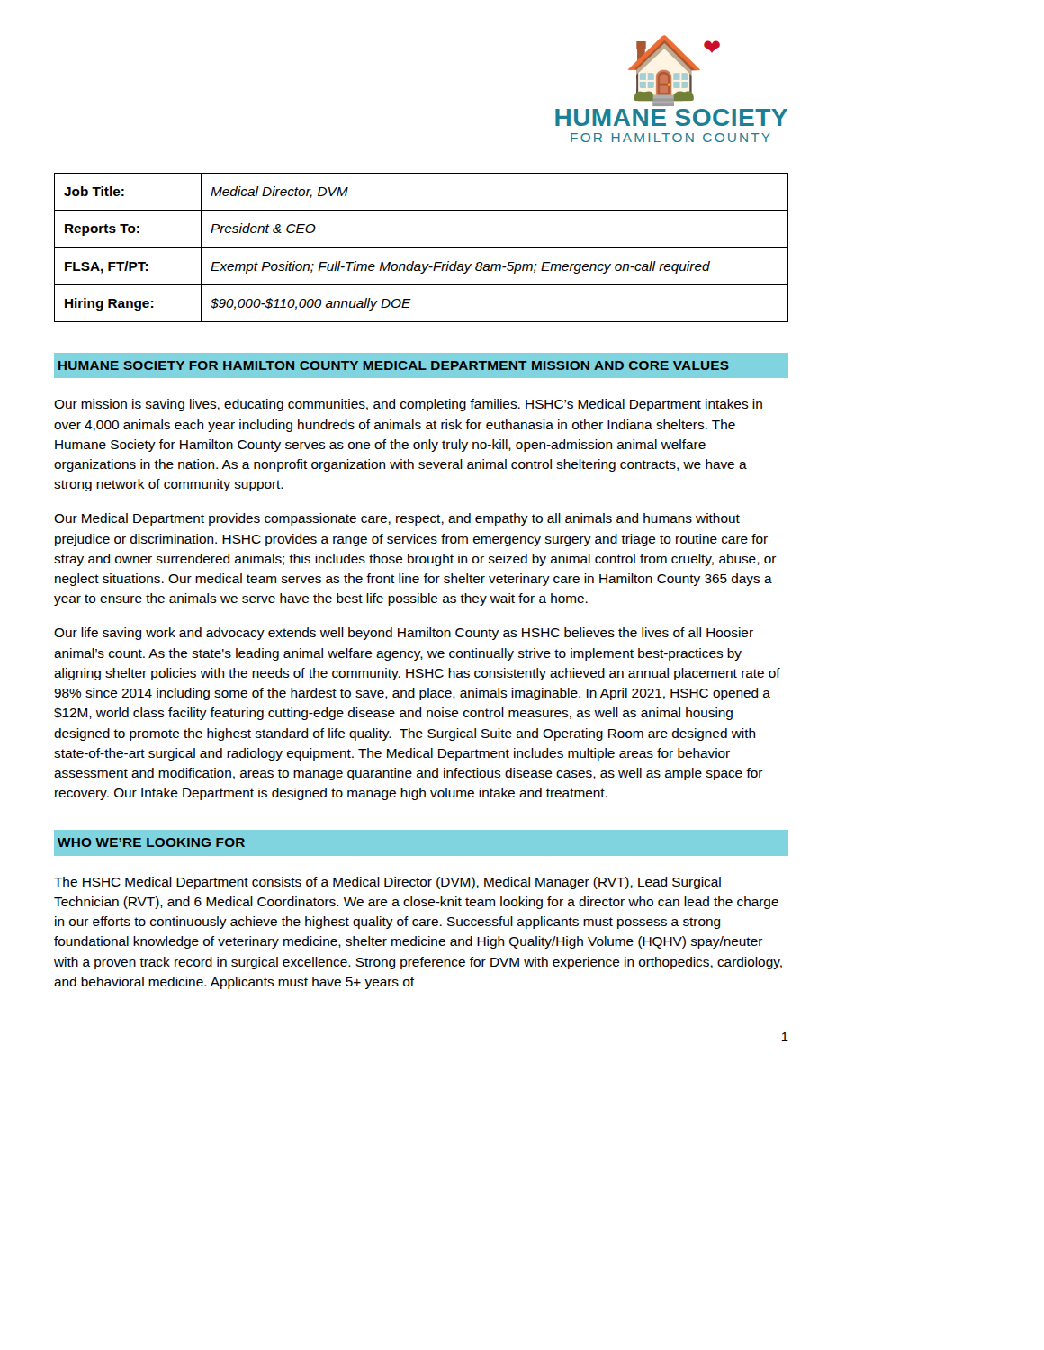🏠❤ HUMANE SOCIETY FOR HAMILTON COUNTY
| Job Title: | Medical Director, DVM |
| Reports To: | President & CEO |
| FLSA, FT/PT: | Exempt Position; Full-Time Monday-Friday 8am-5pm; Emergency on-call required |
| Hiring Range: | $90,000-$110,000 annually DOE |
HUMANE SOCIETY FOR HAMILTON COUNTY MEDICAL DEPARTMENT MISSION AND CORE VALUES
Our mission is saving lives, educating communities, and completing families. HSHC’s Medical Department intakes in over 4,000 animals each year including hundreds of animals at risk for euthanasia in other Indiana shelters. The Humane Society for Hamilton County serves as one of the only truly no-kill, open-admission animal welfare organizations in the nation. As a nonprofit organization with several animal control sheltering contracts, we have a strong network of community support.
Our Medical Department provides compassionate care, respect, and empathy to all animals and humans without prejudice or discrimination. HSHC provides a range of services from emergency surgery and triage to routine care for stray and owner surrendered animals; this includes those brought in or seized by animal control from cruelty, abuse, or neglect situations. Our medical team serves as the front line for shelter veterinary care in Hamilton County 365 days a year to ensure the animals we serve have the best life possible as they wait for a home.
Our life saving work and advocacy extends well beyond Hamilton County as HSHC believes the lives of all Hoosier animal’s count. As the state's leading animal welfare agency, we continually strive to implement best-practices by aligning shelter policies with the needs of the community. HSHC has consistently achieved an annual placement rate of 98% since 2014 including some of the hardest to save, and place, animals imaginable. In April 2021, HSHC opened a $12M, world class facility featuring cutting-edge disease and noise control measures, as well as animal housing designed to promote the highest standard of life quality. The Surgical Suite and Operating Room are designed with state-of-the-art surgical and radiology equipment. The Medical Department includes multiple areas for behavior assessment and modification, areas to manage quarantine and infectious disease cases, as well as ample space for recovery. Our Intake Department is designed to manage high volume intake and treatment.
WHO WE’RE LOOKING FOR
The HSHC Medical Department consists of a Medical Director (DVM), Medical Manager (RVT), Lead Surgical Technician (RVT), and 6 Medical Coordinators. We are a close-knit team looking for a director who can lead the charge in our efforts to continuously achieve the highest quality of care. Successful applicants must possess a strong foundational knowledge of veterinary medicine, shelter medicine and High Quality/High Volume (HQHV) spay/neuter with a proven track record in surgical excellence. Strong preference for DVM with experience in orthopedics, cardiology, and behavioral medicine. Applicants must have 5+ years of
1